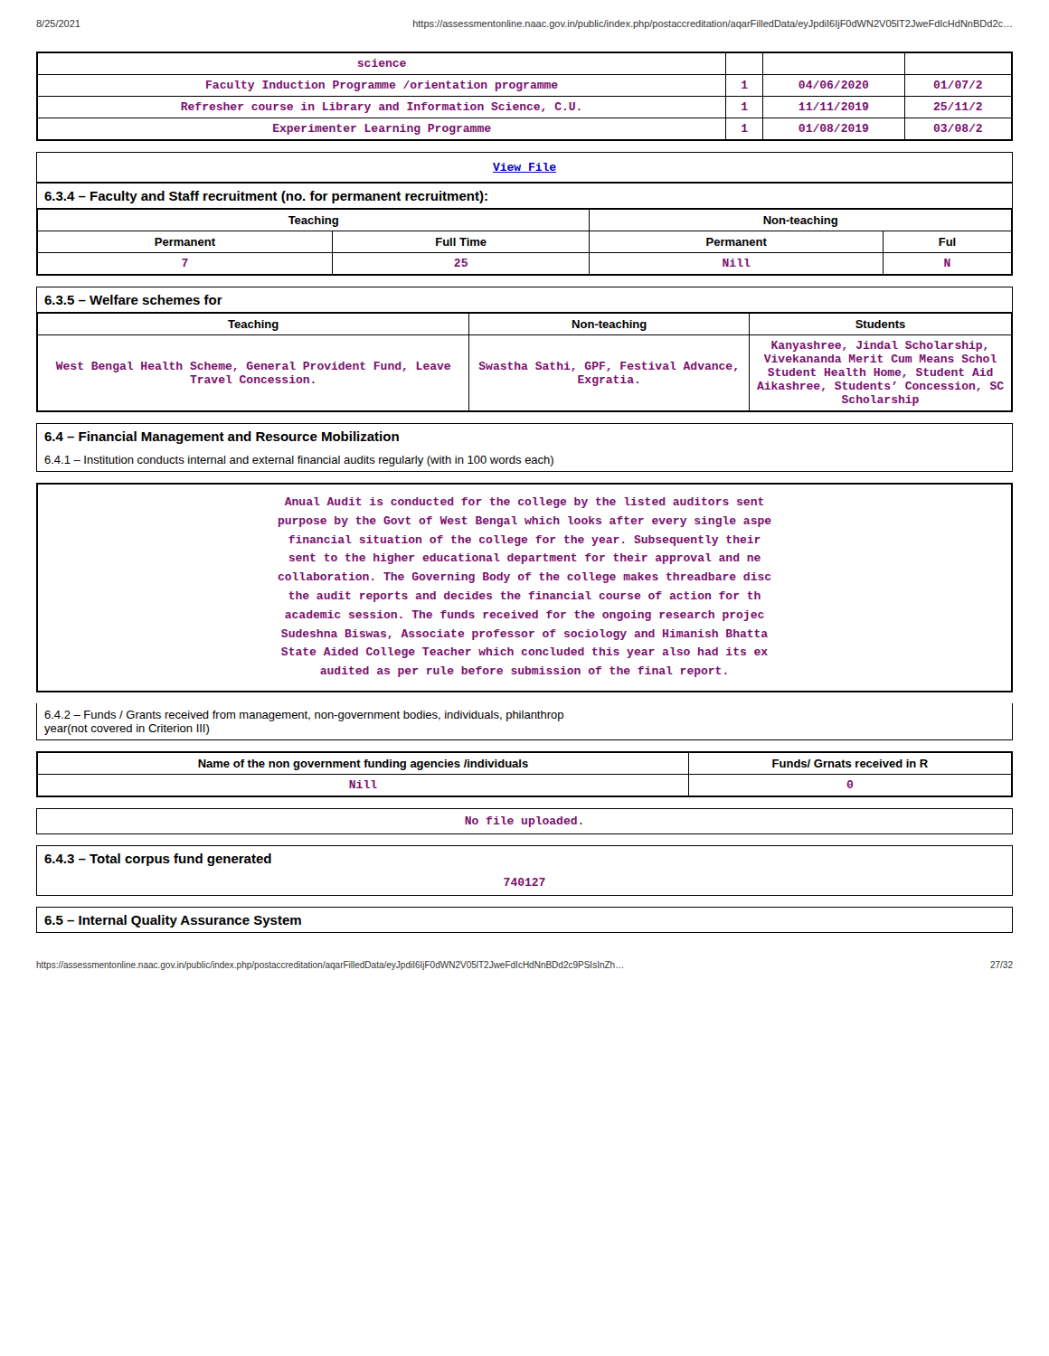8/25/2021 https://assessmentonline.naac.gov.in/public/index.php/postaccreditation/aqarFilledData/eyJpdiI6IjF0dWN2V05lT2JweFdIcHdNnBDd2c…
| science | | | |
| Faculty Induction Programme /orientation programme | 1 | 04/06/2020 | 01/07/2 |
| Refresher course in Library and Information Science, C.U. | 1 | 11/11/2019 | 25/11/2 |
| Experimenter Learning Programme | 1 | 01/08/2019 | 03/08/2 |
View File
6.3.4 – Faculty and Staff recruitment (no. for permanent recruitment):
| Teaching | Non-teaching |
| --- | --- |
| Permanent | Full Time | Permanent | Ful |
| 7 | 25 | Nill | N |
6.3.5 – Welfare schemes for
| Teaching | Non-teaching | Students |
| --- | --- | --- |
| West Bengal Health Scheme, General Provident Fund, Leave Travel Concession. | Swastha Sathi, GPF, Festival Advance, Exgratia. | Kanyashree, Jindal Scholarship, Vivekananda Merit Cum Means Schol Student Health Home, Student Aid Aikashree, Students’ Concession, SC Scholarship |
6.4 – Financial Management and Resource Mobilization
6.4.1 – Institution conducts internal and external financial audits regularly (with in 100 words each)
Anual Audit is conducted for the college by the listed auditors sent
purpose by the Govt of West Bengal which looks after every single aspe
financial situation of the college for the year. Subsequently their
sent to the higher educational department for their approval and ne
collaboration. The Governing Body of the college makes threadbare disc
the audit reports and decides the financial course of action for th
academic session. The funds received for the ongoing research projec
Sudeshna Biswas, Associate professor of sociology and Himanish Bhatta
State Aided College Teacher which concluded this year also had its ex
audited as per rule before submission of the final report.
6.4.2 – Funds / Grants received from management, non-government bodies, individuals, philanthrop
year(not covered in Criterion III)
| Name of the non government funding agencies /individuals | Funds/ Grnats received in R |
| --- | --- |
| Nill | 0 |
No file uploaded.
6.4.3 – Total corpus fund generated
740127
6.5 – Internal Quality Assurance System
https://assessmentonline.naac.gov.in/public/index.php/postaccreditation/aqarFilledData/eyJpdiI6IjF0dWN2V05lT2JweFdIcHdNnBDd2c9PSIsInZh… 27/32